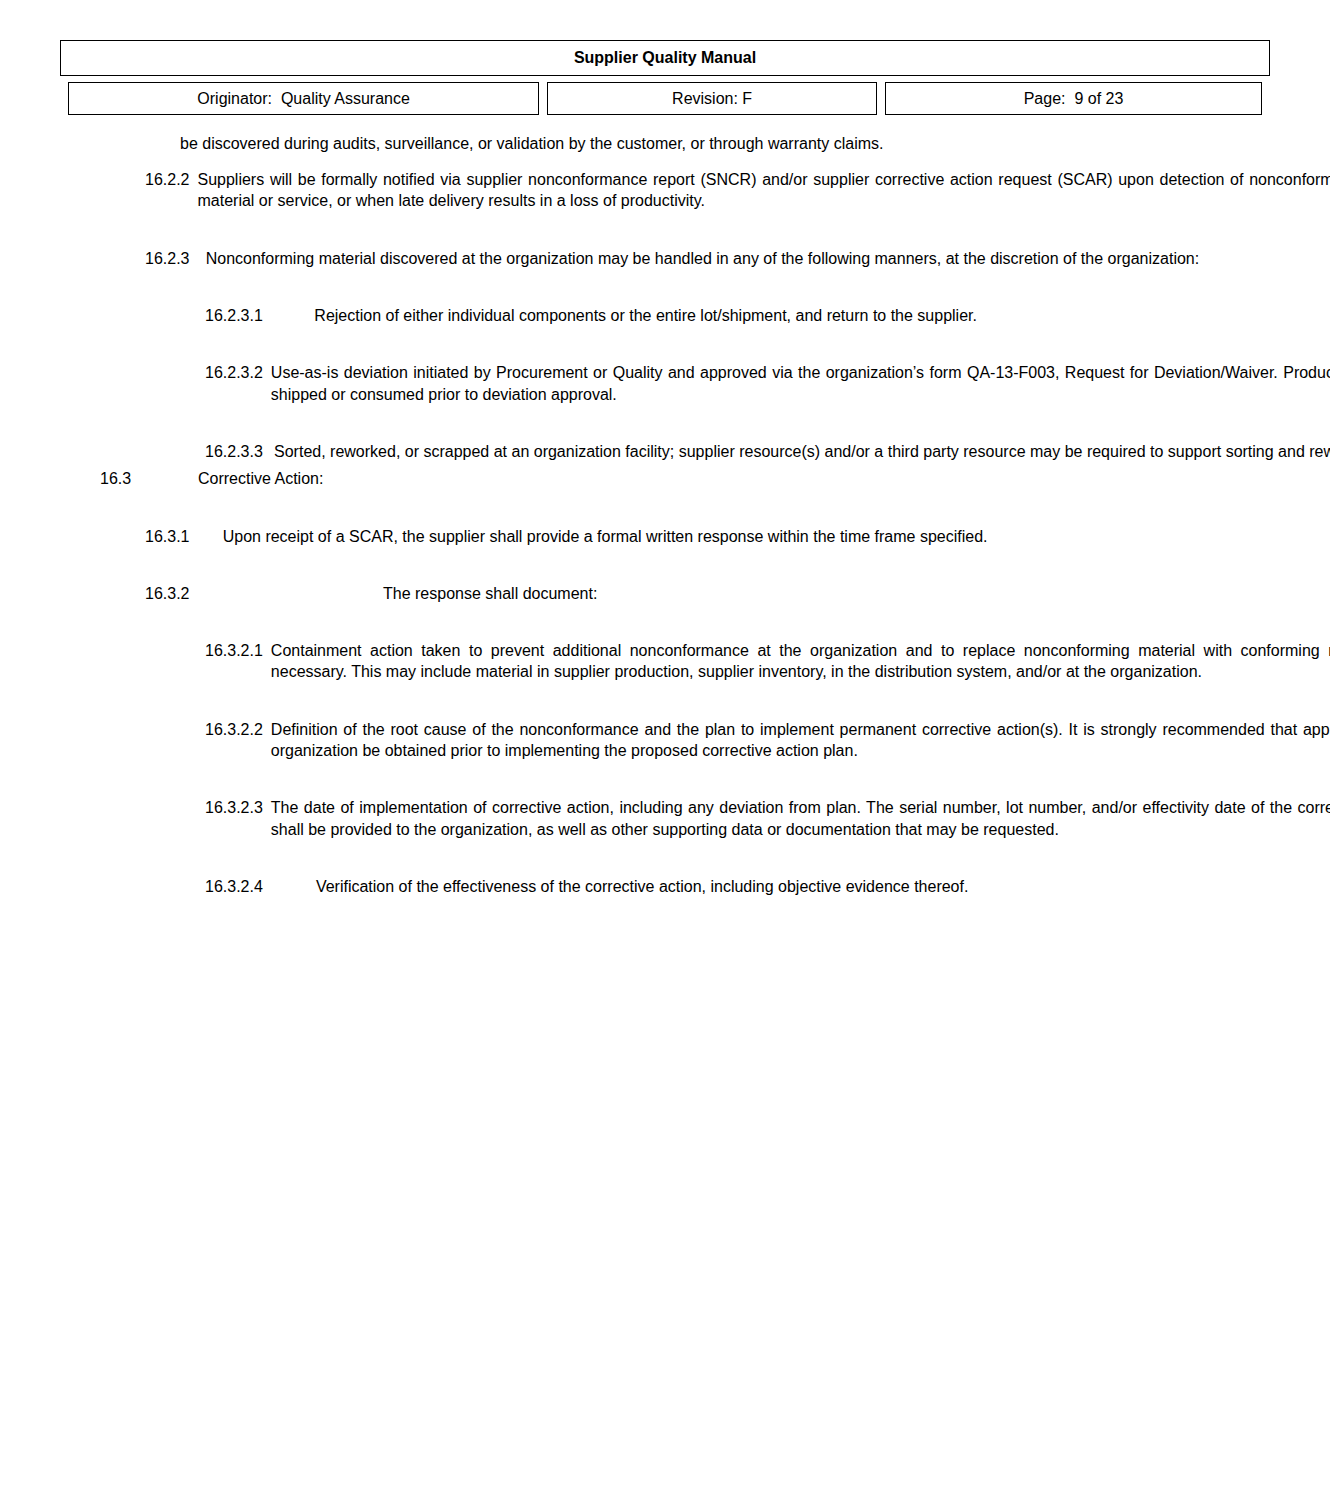| Supplier Quality Manual |
| Originator: Quality Assurance | Revision: F | Page: 9 of 23 |
be discovered during audits, surveillance, or validation by the customer, or through warranty claims.
16.2.2
Suppliers will be formally notified via supplier nonconformance report (SNCR) and/or supplier corrective action request (SCAR) upon detection of nonconforming material or service, or when late delivery results in a loss of productivity.
16.2.3
Nonconforming material discovered at the organization may be handled in any of the following manners, at the discretion of the organization:
16.2.3.1
Rejection of either individual components or the entire lot/shipment, and return to the supplier.
16.2.3.2
Use-as-is deviation initiated by Procurement or Quality and approved via the organization’s form QA-13-F003, Request for Deviation/Waiver. Product cannot be shipped or consumed prior to deviation approval.
16.2.3.3
Sorted, reworked, or scrapped at an organization facility; supplier resource(s) and/or a third party resource may be required to support sorting and rework.
16.3
Corrective Action:
16.3.1
Upon receipt of a SCAR, the supplier shall provide a formal written response within the time frame specified.
16.3.2
The response shall document:
16.3.2.1
Containment action taken to prevent additional nonconformance at the organization and to replace nonconforming material with conforming material, as necessary. This may include material in supplier production, supplier inventory, in the distribution system, and/or at the organization.
16.3.2.2
Definition of the root cause of the nonconformance and the plan to implement permanent corrective action(s). It is strongly recommended that approval by the organization be obtained prior to implementing the proposed corrective action plan.
16.3.2.3
The date of implementation of corrective action, including any deviation from plan. The serial number, lot number, and/or effectivity date of the corrective action shall be provided to the organization, as well as other supporting data or documentation that may be requested.
16.3.2.4
Verification of the effectiveness of the corrective action, including objective evidence thereof.